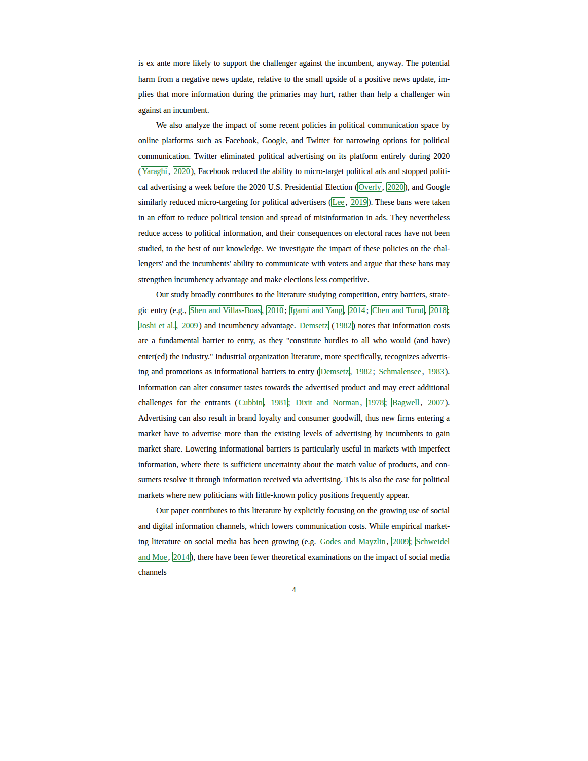is ex ante more likely to support the challenger against the incumbent, anyway. The potential harm from a negative news update, relative to the small upside of a positive news update, implies that more information during the primaries may hurt, rather than help a challenger win against an incumbent.
We also analyze the impact of some recent policies in political communication space by online platforms such as Facebook, Google, and Twitter for narrowing options for political communication. Twitter eliminated political advertising on its platform entirely during 2020 (Yaraghi, 2020), Facebook reduced the ability to micro-target political ads and stopped political advertising a week before the 2020 U.S. Presidential Election (Overly, 2020), and Google similarly reduced micro-targeting for political advertisers (Lee, 2019). These bans were taken in an effort to reduce political tension and spread of misinformation in ads. They nevertheless reduce access to political information, and their consequences on electoral races have not been studied, to the best of our knowledge. We investigate the impact of these policies on the challengers' and the incumbents' ability to communicate with voters and argue that these bans may strengthen incumbency advantage and make elections less competitive.
Our study broadly contributes to the literature studying competition, entry barriers, strategic entry (e.g., Shen and Villas-Boas, 2010; Igami and Yang, 2014; Chen and Turut, 2018; Joshi et al., 2009) and incumbency advantage. Demsetz (1982) notes that information costs are a fundamental barrier to entry, as they "constitute hurdles to all who would (and have) enter(ed) the industry." Industrial organization literature, more specifically, recognizes advertising and promotions as informational barriers to entry (Demsetz, 1982; Schmalensee, 1983). Information can alter consumer tastes towards the advertised product and may erect additional challenges for the entrants (Cubbin, 1981; Dixit and Norman, 1978; Bagwell, 2007). Advertising can also result in brand loyalty and consumer goodwill, thus new firms entering a market have to advertise more than the existing levels of advertising by incumbents to gain market share. Lowering informational barriers is particularly useful in markets with imperfect information, where there is sufficient uncertainty about the match value of products, and consumers resolve it through information received via advertising. This is also the case for political markets where new politicians with little-known policy positions frequently appear.
Our paper contributes to this literature by explicitly focusing on the growing use of social and digital information channels, which lowers communication costs. While empirical marketing literature on social media has been growing (e.g. Godes and Mayzlin, 2009; Schweidel and Moe, 2014), there have been fewer theoretical examinations on the impact of social media channels
4